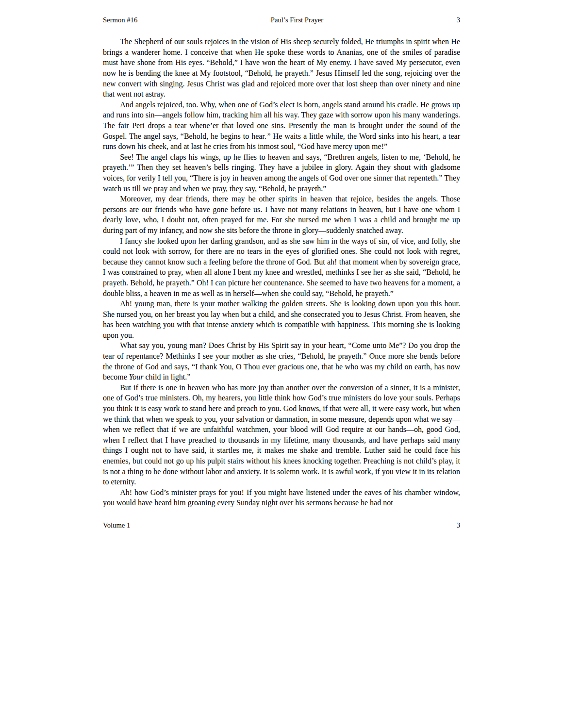Sermon #16 Paul’s First Prayer 3
The Shepherd of our souls rejoices in the vision of His sheep securely folded, He triumphs in spirit when He brings a wanderer home. I conceive that when He spoke these words to Ananias, one of the smiles of paradise must have shone from His eyes. “Behold,” I have won the heart of My enemy. I have saved My persecutor, even now he is bending the knee at My footstool, “Behold, he prayeth.” Jesus Himself led the song, rejoicing over the new convert with singing. Jesus Christ was glad and rejoiced more over that lost sheep than over ninety and nine that went not astray.
And angels rejoiced, too. Why, when one of God’s elect is born, angels stand around his cradle. He grows up and runs into sin—angels follow him, tracking him all his way. They gaze with sorrow upon his many wanderings. The fair Peri drops a tear whene’er that loved one sins. Presently the man is brought under the sound of the Gospel. The angel says, “Behold, he begins to hear.” He waits a little while, the Word sinks into his heart, a tear runs down his cheek, and at last he cries from his inmost soul, “God have mercy upon me!”
See! The angel claps his wings, up he flies to heaven and says, “Brethren angels, listen to me, ‘Behold, he prayeth.’” Then they set heaven’s bells ringing. They have a jubilee in glory. Again they shout with gladsome voices, for verily I tell you, “There is joy in heaven among the angels of God over one sinner that repenteth.” They watch us till we pray and when we pray, they say, “Behold, he prayeth.”
Moreover, my dear friends, there may be other spirits in heaven that rejoice, besides the angels. Those persons are our friends who have gone before us. I have not many relations in heaven, but I have one whom I dearly love, who, I doubt not, often prayed for me. For she nursed me when I was a child and brought me up during part of my infancy, and now she sits before the throne in glory—suddenly snatched away.
I fancy she looked upon her darling grandson, and as she saw him in the ways of sin, of vice, and folly, she could not look with sorrow, for there are no tears in the eyes of glorified ones. She could not look with regret, because they cannot know such a feeling before the throne of God. But ah! that moment when by sovereign grace, I was constrained to pray, when all alone I bent my knee and wrestled, methinks I see her as she said, “Behold, he prayeth. Behold, he prayeth.” Oh! I can picture her countenance. She seemed to have two heavens for a moment, a double bliss, a heaven in me as well as in herself—when she could say, “Behold, he prayeth.”
Ah! young man, there is your mother walking the golden streets. She is looking down upon you this hour. She nursed you, on her breast you lay when but a child, and she consecrated you to Jesus Christ. From heaven, she has been watching you with that intense anxiety which is compatible with happiness. This morning she is looking upon you.
What say you, young man? Does Christ by His Spirit say in your heart, “Come unto Me”? Do you drop the tear of repentance? Methinks I see your mother as she cries, “Behold, he prayeth.” Once more she bends before the throne of God and says, “I thank You, O Thou ever gracious one, that he who was my child on earth, has now become Your child in light.”
But if there is one in heaven who has more joy than another over the conversion of a sinner, it is a minister, one of God’s true ministers. Oh, my hearers, you little think how God’s true ministers do love your souls. Perhaps you think it is easy work to stand here and preach to you. God knows, if that were all, it were easy work, but when we think that when we speak to you, your salvation or damnation, in some measure, depends upon what we say—when we reflect that if we are unfaithful watchmen, your blood will God require at our hands—oh, good God, when I reflect that I have preached to thousands in my lifetime, many thousands, and have perhaps said many things I ought not to have said, it startles me, it makes me shake and tremble. Luther said he could face his enemies, but could not go up his pulpit stairs without his knees knocking together. Preaching is not child’s play, it is not a thing to be done without labor and anxiety. It is solemn work. It is awful work, if you view it in its relation to eternity.
Ah! how God’s minister prays for you! If you might have listened under the eaves of his chamber window, you would have heard him groaning every Sunday night over his sermons because he had not
Volume 1 3